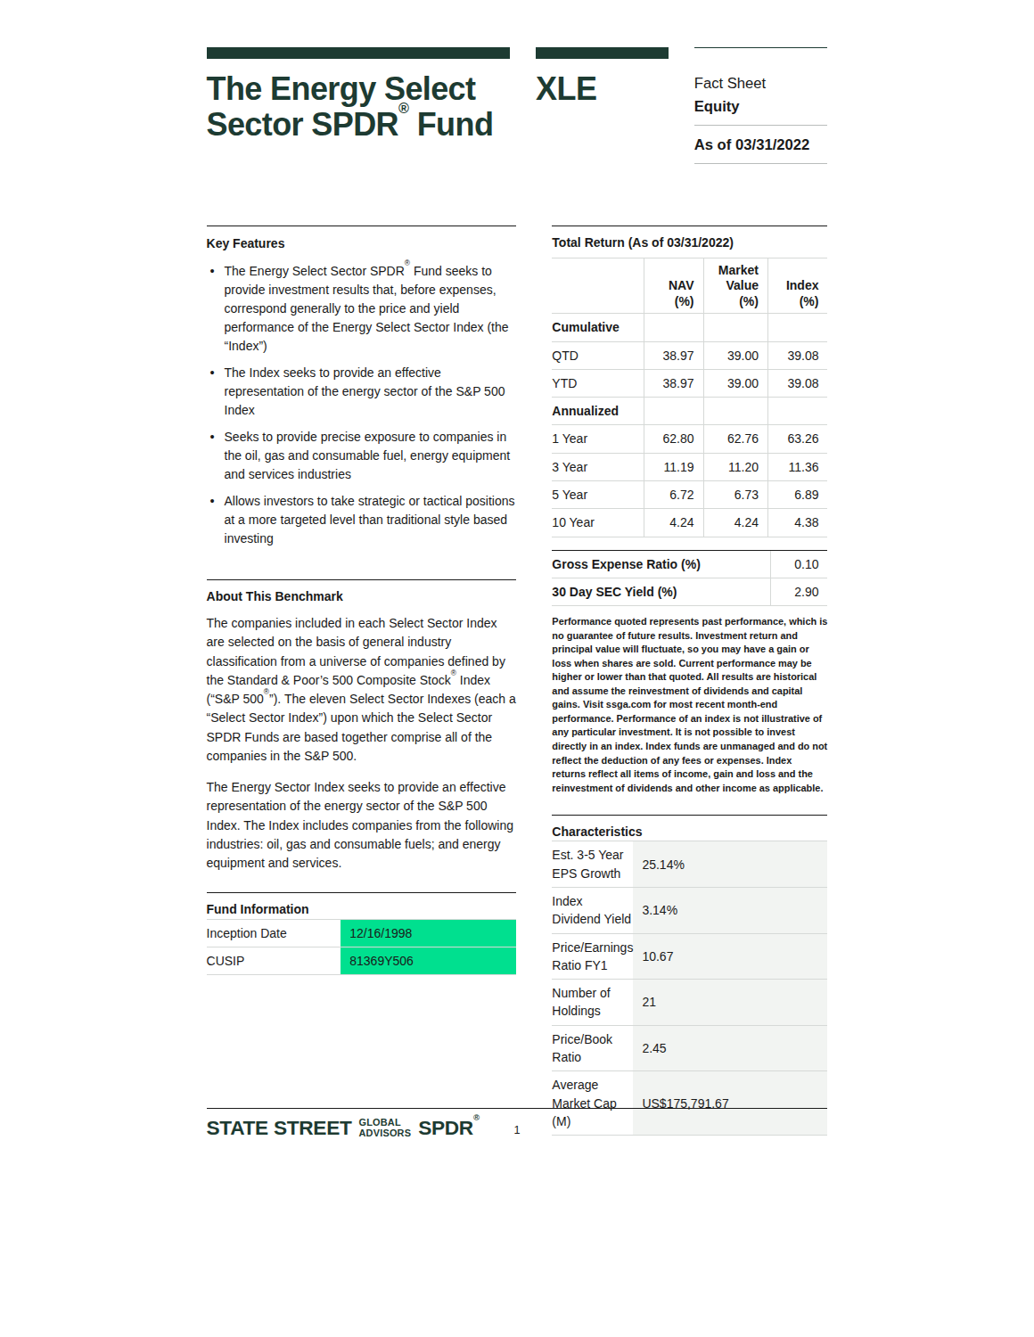The Energy Select Sector SPDR® Fund
XLE
Fact Sheet
Equity
As of 03/31/2022
Key Features
The Energy Select Sector SPDR® Fund seeks to provide investment results that, before expenses, correspond generally to the price and yield performance of the Energy Select Sector Index (the “Index”)
The Index seeks to provide an effective representation of the energy sector of the S&P 500 Index
Seeks to provide precise exposure to companies in the oil, gas and consumable fuel, energy equipment and services industries
Allows investors to take strategic or tactical positions at a more targeted level than traditional style based investing
About This Benchmark
The companies included in each Select Sector Index are selected on the basis of general industry classification from a universe of companies defined by the Standard & Poor’s 500 Composite Stock® Index (“S&P 500®”). The eleven Select Sector Indexes (each a “Select Sector Index”) upon which the Select Sector SPDR Funds are based together comprise all of the companies in the S&P 500.
The Energy Sector Index seeks to provide an effective representation of the energy sector of the S&P 500 Index. The Index includes companies from the following industries: oil, gas and consumable fuels; and energy equipment and services.
Fund Information
| Inception Date | 12/16/1998 |
| CUSIP | 81369Y506 |
Total Return (As of 03/31/2022)
| | NAV (%) | Market Value (%) | Index (%) |
| --- | --- | --- | --- |
| Cumulative | | | |
| QTD | 38.97 | 39.00 | 39.08 |
| YTD | 38.97 | 39.00 | 39.08 |
| Annualized | | | |
| 1 Year | 62.80 | 62.76 | 63.26 |
| 3 Year | 11.19 | 11.20 | 11.36 |
| 5 Year | 6.72 | 6.73 | 6.89 |
| 10 Year | 4.24 | 4.24 | 4.38 |
| Gross Expense Ratio (%) | 0.10 |
| 30 Day SEC Yield (%) | 2.90 |
Performance quoted represents past performance, which is no guarantee of future results. Investment return and principal value will fluctuate, so you may have a gain or loss when shares are sold. Current performance may be higher or lower than that quoted. All results are historical and assume the reinvestment of dividends and capital gains. Visit ssga.com for most recent month-end performance. Performance of an index is not illustrative of any particular investment. It is not possible to invest directly in an index. Index funds are unmanaged and do not reflect the deduction of any fees or expenses. Index returns reflect all items of income, gain and loss and the reinvestment of dividends and other income as applicable.
Characteristics
| Est. 3-5 Year EPS Growth | 25.14% |
| Index Dividend Yield | 3.14% |
| Price/Earnings Ratio FY1 | 10.67 |
| Number of Holdings | 21 |
| Price/Book Ratio | 2.45 |
| Average Market Cap (M) | US$175,791.67 |
STATE STREET GLOBAL
ADVISORS SPDR®
1